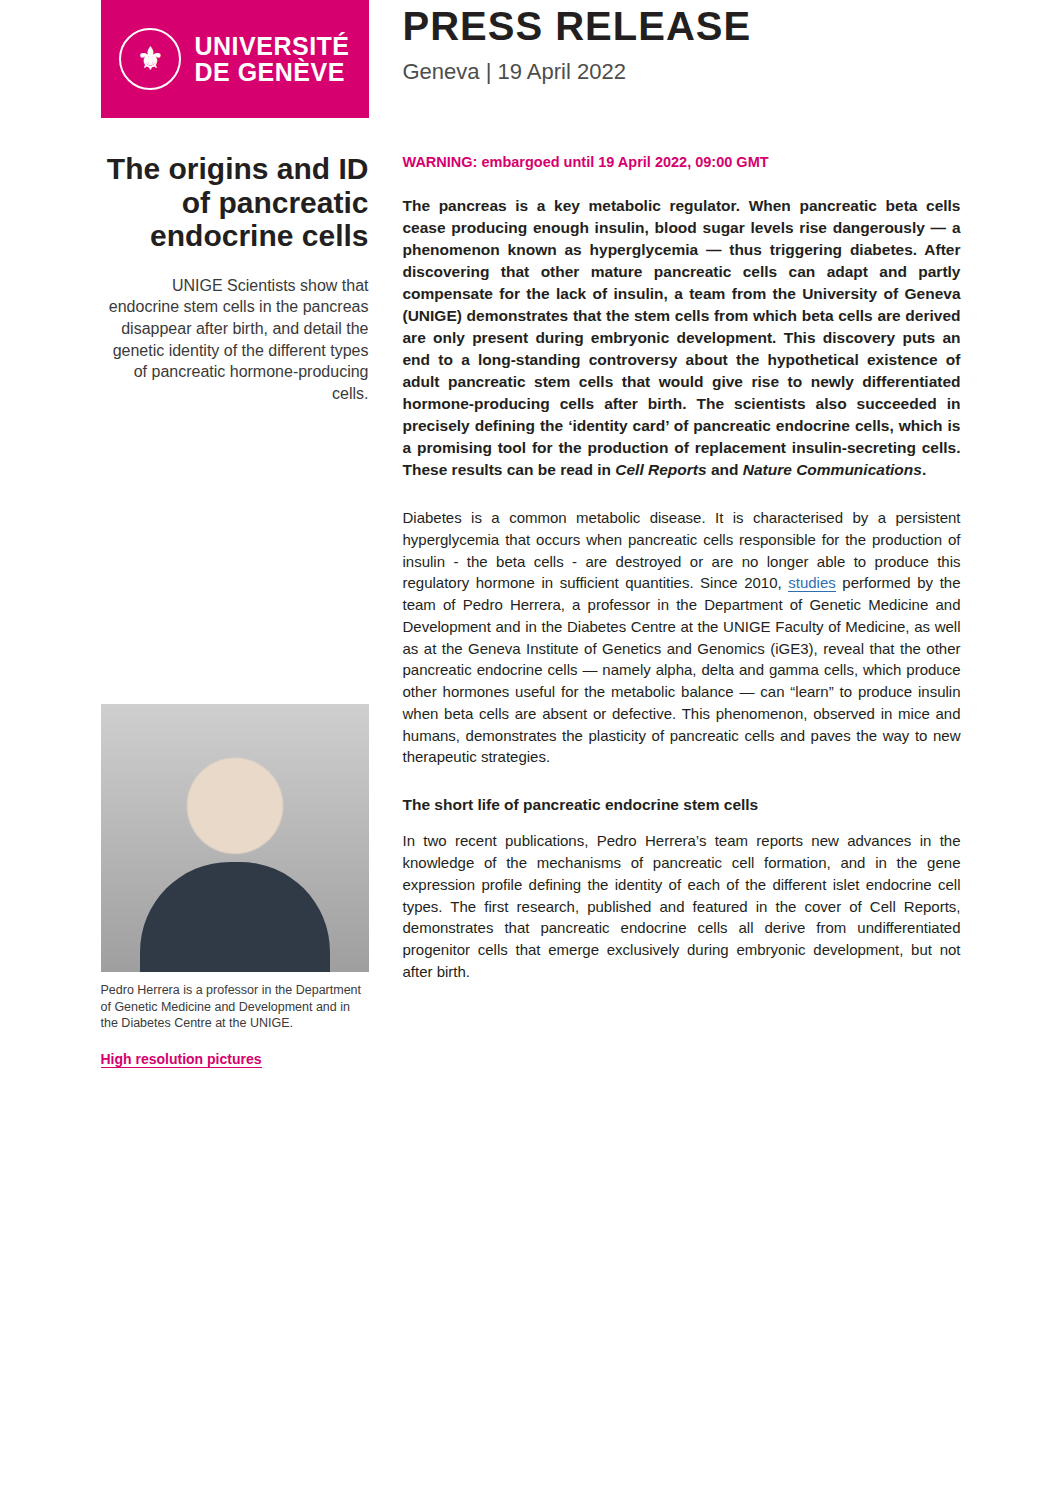⚜
UNIVERSITÉ DE GENÈVE
PRESS RELEASE
Geneva | 19 April 2022
The origins and ID of pancreatic endocrine cells
UNIGE Scientists show that endocrine stem cells in the pancreas disappear after birth, and detail the genetic identity of the different types of pancreatic hormone-producing cells.
© Pedro Luis Herrera
Pedro Herrera is a professor in the Department of Genetic Medicine and Development and in the Diabetes Centre at the UNIGE.
High resolution pictures
WARNING: embargoed until 19 April 2022, 09:00 GMT
The pancreas is a key metabolic regulator. When pancreatic beta cells cease producing enough insulin, blood sugar levels rise dangerously — a phenomenon known as hyperglycemia — thus triggering diabetes. After discovering that other mature pancreatic cells can adapt and partly compensate for the lack of insulin, a team from the University of Geneva (UNIGE) demonstrates that the stem cells from which beta cells are derived are only present during embryonic development. This discovery puts an end to a long-standing controversy about the hypothetical existence of adult pancreatic stem cells that would give rise to newly differentiated hormone-producing cells after birth. The scientists also succeeded in precisely defining the ‘identity card’ of pancreatic endocrine cells, which is a promising tool for the production of replacement insulin-secreting cells. These results can be read in Cell Reports and Nature Communications.
Diabetes is a common metabolic disease. It is characterised by a persistent hyperglycemia that occurs when pancreatic cells responsible for the production of insulin - the beta cells - are destroyed or are no longer able to produce this regulatory hormone in sufficient quantities. Since 2010, studies performed by the team of Pedro Herrera, a professor in the Department of Genetic Medicine and Development and in the Diabetes Centre at the UNIGE Faculty of Medicine, as well as at the Geneva Institute of Genetics and Genomics (iGE3), reveal that the other pancreatic endocrine cells — namely alpha, delta and gamma cells, which produce other hormones useful for the metabolic balance — can “learn” to produce insulin when beta cells are absent or defective. This phenomenon, observed in mice and humans, demonstrates the plasticity of pancreatic cells and paves the way to new therapeutic strategies.
The short life of pancreatic endocrine stem cells
In two recent publications, Pedro Herrera’s team reports new advances in the knowledge of the mechanisms of pancreatic cell formation, and in the gene expression profile defining the identity of each of the different islet endocrine cell types. The first research, published and featured in the cover of Cell Reports, demonstrates that pancreatic endocrine cells all derive from undifferentiated progenitor cells that emerge exclusively during embryonic development, but not after birth.